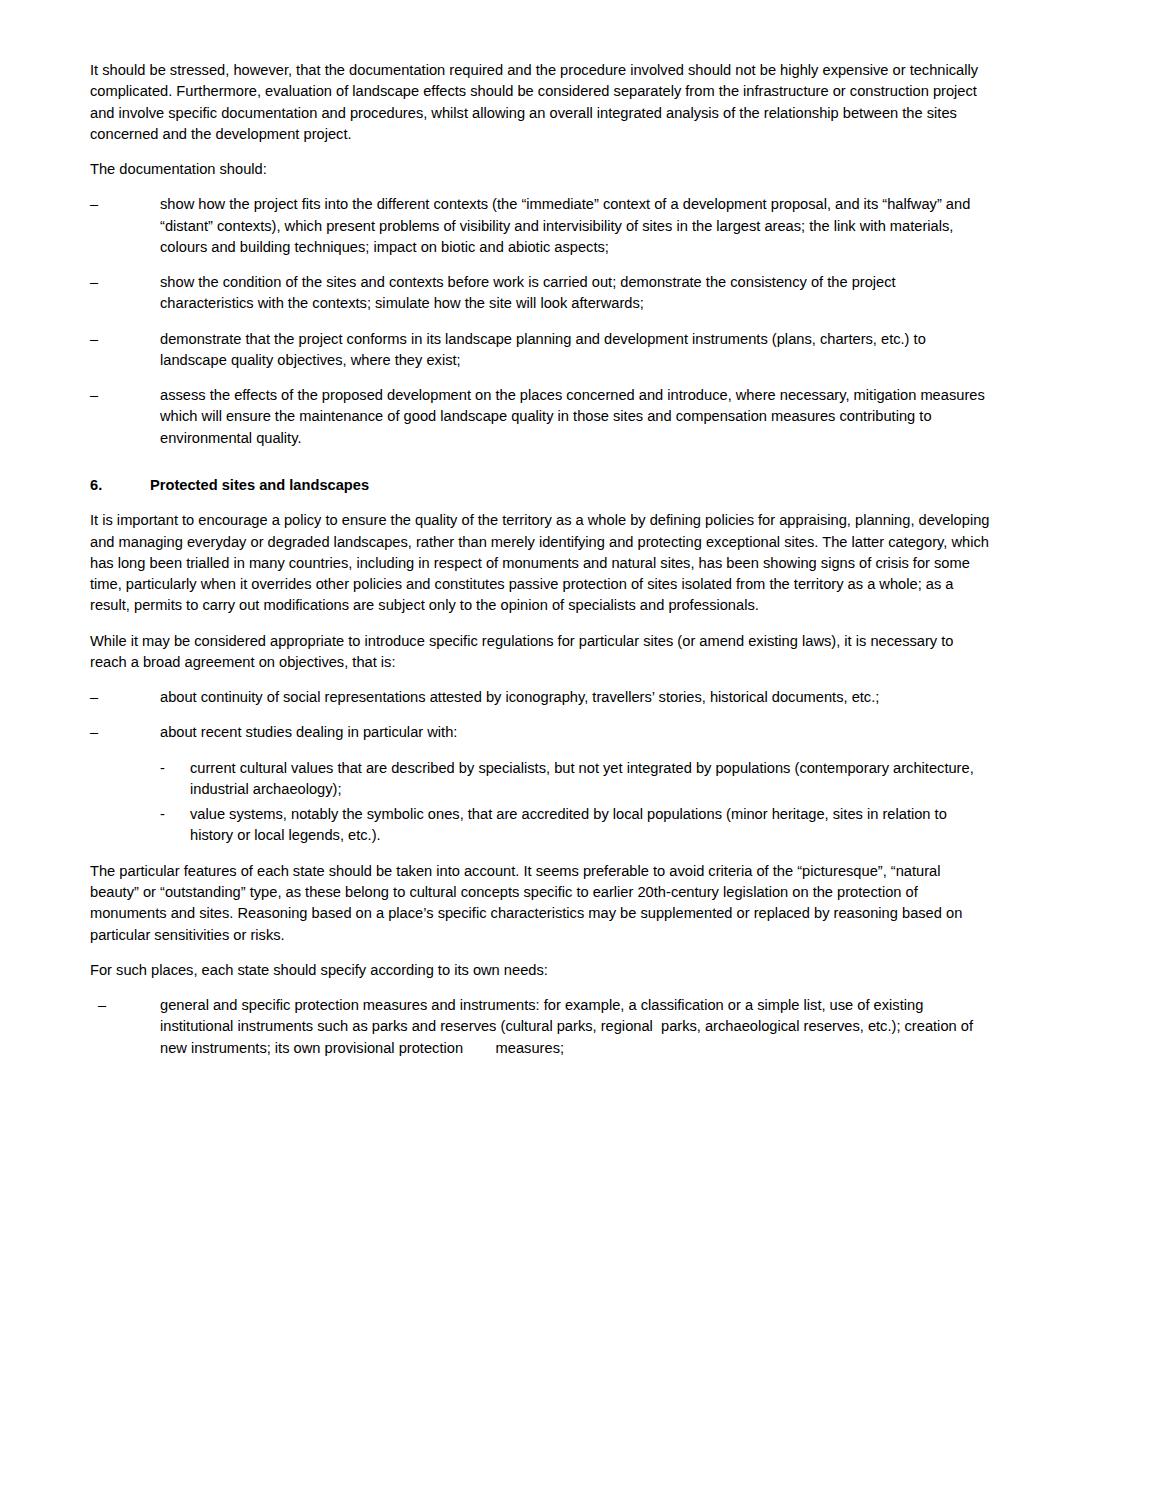It should be stressed, however, that the documentation required and the procedure involved should not be highly expensive or technically complicated. Furthermore, evaluation of landscape effects should be considered separately from the infrastructure or construction project and involve specific documentation and procedures, whilst allowing an overall integrated analysis of the relationship between the sites concerned and the development project.
The documentation should:
show how the project fits into the different contexts (the “immediate” context of a development proposal, and its “halfway” and “distant” contexts), which present problems of visibility and intervisibility of sites in the largest areas; the link with materials, colours and building techniques; impact on biotic and abiotic aspects;
show the condition of the sites and contexts before work is carried out; demonstrate the consistency of the project characteristics with the contexts; simulate how the site will look afterwards;
demonstrate that the project conforms in its landscape planning and development instruments (plans, charters, etc.) to landscape quality objectives, where they exist;
assess the effects of the proposed development on the places concerned and introduce, where necessary, mitigation measures which will ensure the maintenance of good landscape quality in those sites and compensation measures contributing to environmental quality.
6. Protected sites and landscapes
It is important to encourage a policy to ensure the quality of the territory as a whole by defining policies for appraising, planning, developing and managing everyday or degraded landscapes, rather than merely identifying and protecting exceptional sites. The latter category, which has long been trialled in many countries, including in respect of monuments and natural sites, has been showing signs of crisis for some time, particularly when it overrides other policies and constitutes passive protection of sites isolated from the territory as a whole; as a result, permits to carry out modifications are subject only to the opinion of specialists and professionals.
While it may be considered appropriate to introduce specific regulations for particular sites (or amend existing laws), it is necessary to reach a broad agreement on objectives, that is:
about continuity of social representations attested by iconography, travellers’ stories, historical documents, etc.;
about recent studies dealing in particular with:
current cultural values that are described by specialists, but not yet integrated by populations (contemporary architecture, industrial archaeology);
value systems, notably the symbolic ones, that are accredited by local populations (minor heritage, sites in relation to history or local legends, etc.).
The particular features of each state should be taken into account. It seems preferable to avoid criteria of the “picturesque”, “natural beauty” or “outstanding” type, as these belong to cultural concepts specific to earlier 20th-century legislation on the protection of monuments and sites. Reasoning based on a place’s specific characteristics may be supplemented or replaced by reasoning based on particular sensitivities or risks.
For such places, each state should specify according to its own needs:
general and specific protection measures and instruments: for example, a classification or a simple list, use of existing institutional instruments such as parks and reserves (cultural parks, regional parks, archaeological reserves, etc.); creation of new instruments; its own provisional protection measures;